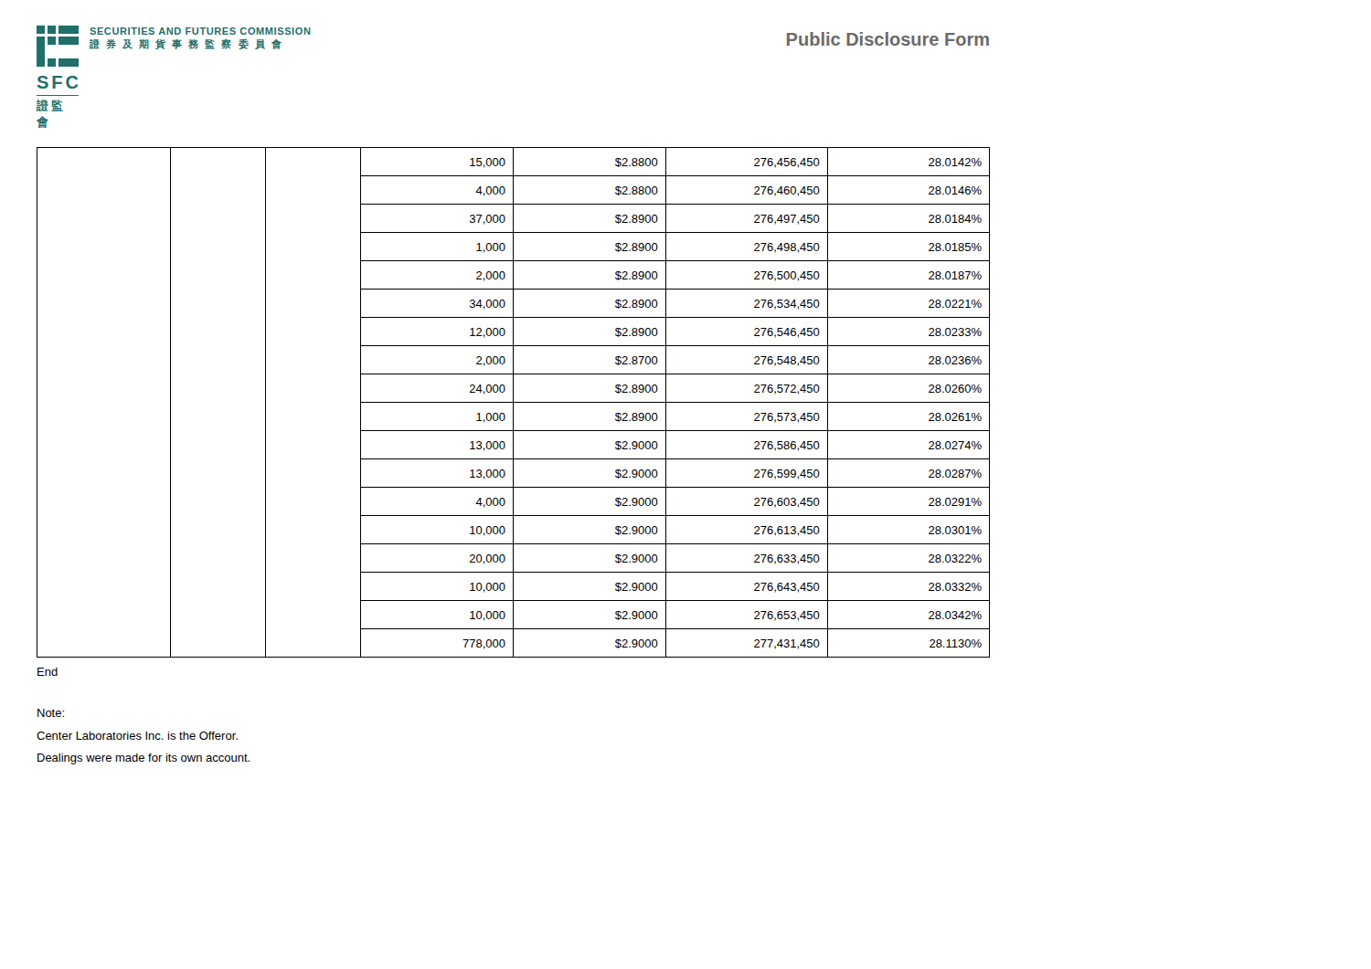SFC
證監會
SECURITIES AND FUTURES COMMISSION
證 券 及 期 貨 事 務 監 察 委 員 會
Public Disclosure Form
| | | | 15,000 | $2.8800 | 276,456,450 | 28.0142% |
| 4,000 | $2.8800 | 276,460,450 | 28.0146% |
| 37,000 | $2.8900 | 276,497,450 | 28.0184% |
| 1,000 | $2.8900 | 276,498,450 | 28.0185% |
| 2,000 | $2.8900 | 276,500,450 | 28.0187% |
| 34,000 | $2.8900 | 276,534,450 | 28.0221% |
| 12,000 | $2.8900 | 276,546,450 | 28.0233% |
| 2,000 | $2.8700 | 276,548,450 | 28.0236% |
| 24,000 | $2.8900 | 276,572,450 | 28.0260% |
| 1,000 | $2.8900 | 276,573,450 | 28.0261% |
| 13,000 | $2.9000 | 276,586,450 | 28.0274% |
| 13,000 | $2.9000 | 276,599,450 | 28.0287% |
| 4,000 | $2.9000 | 276,603,450 | 28.0291% |
| 10,000 | $2.9000 | 276,613,450 | 28.0301% |
| 20,000 | $2.9000 | 276,633,450 | 28.0322% |
| 10,000 | $2.9000 | 276,643,450 | 28.0332% |
| 10,000 | $2.9000 | 276,653,450 | 28.0342% |
| 778,000 | $2.9000 | 277,431,450 | 28.1130% |
End
Note:
Center Laboratories Inc. is the Offeror.
Dealings were made for its own account.